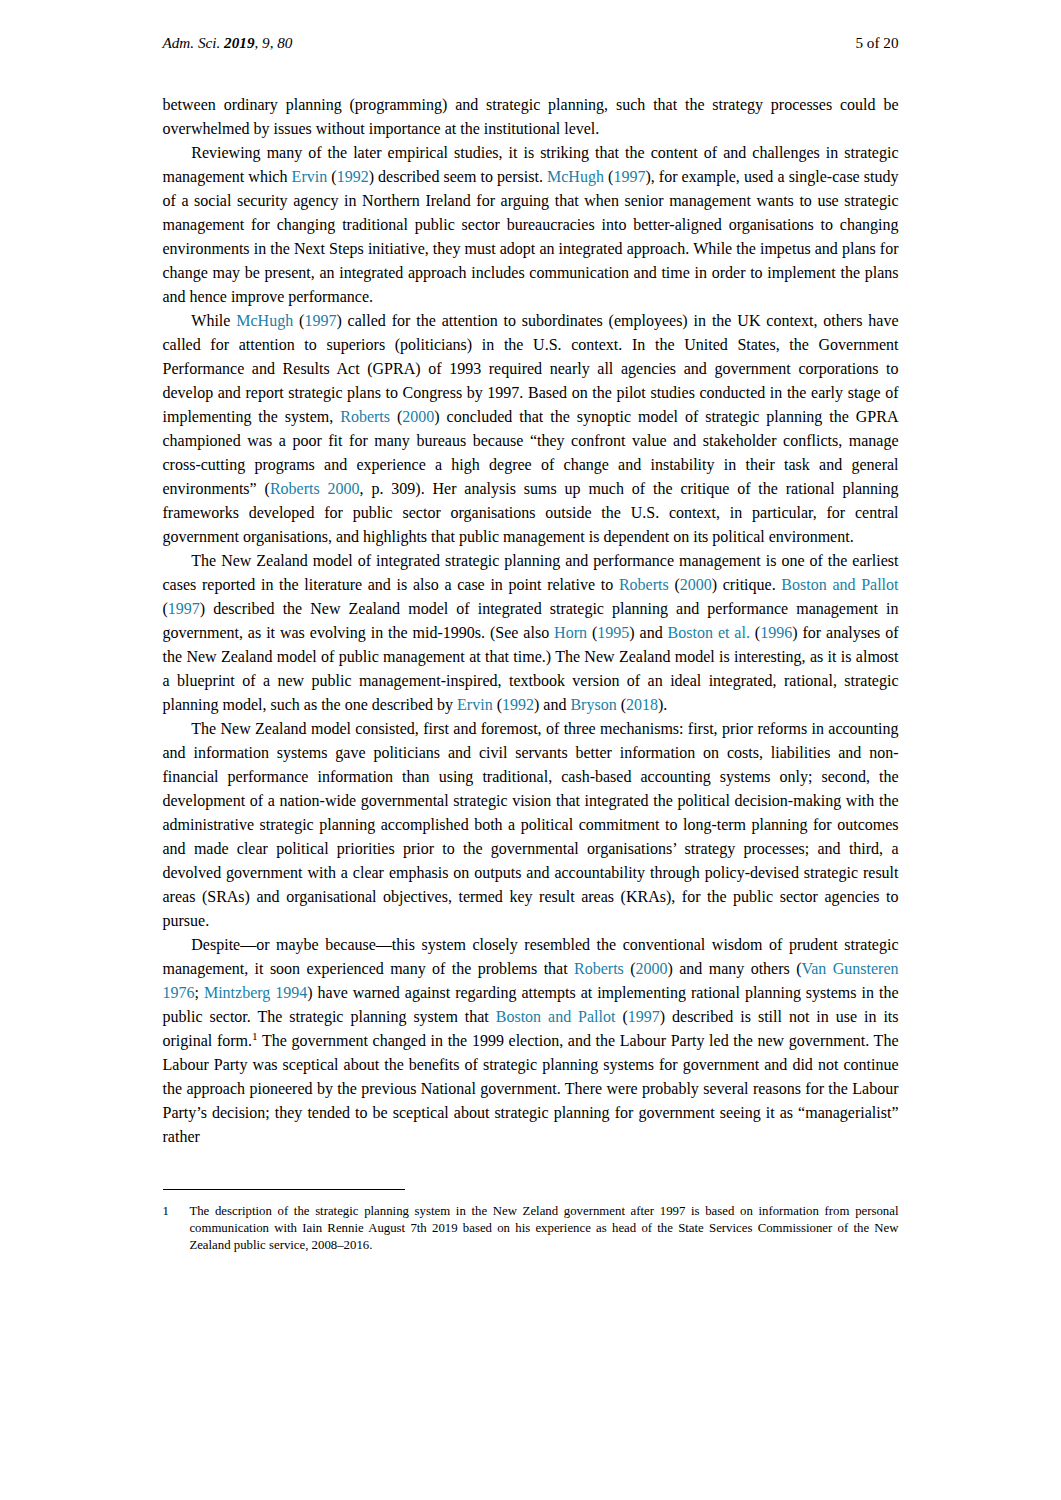Adm. Sci. 2019, 9, 80 5 of 20
between ordinary planning (programming) and strategic planning, such that the strategy processes could be overwhelmed by issues without importance at the institutional level.
Reviewing many of the later empirical studies, it is striking that the content of and challenges in strategic management which Ervin (1992) described seem to persist. McHugh (1997), for example, used a single-case study of a social security agency in Northern Ireland for arguing that when senior management wants to use strategic management for changing traditional public sector bureaucracies into better-aligned organisations to changing environments in the Next Steps initiative, they must adopt an integrated approach. While the impetus and plans for change may be present, an integrated approach includes communication and time in order to implement the plans and hence improve performance.
While McHugh (1997) called for the attention to subordinates (employees) in the UK context, others have called for attention to superiors (politicians) in the U.S. context. In the United States, the Government Performance and Results Act (GPRA) of 1993 required nearly all agencies and government corporations to develop and report strategic plans to Congress by 1997. Based on the pilot studies conducted in the early stage of implementing the system, Roberts (2000) concluded that the synoptic model of strategic planning the GPRA championed was a poor fit for many bureaus because “they confront value and stakeholder conflicts, manage cross-cutting programs and experience a high degree of change and instability in their task and general environments” (Roberts 2000, p. 309). Her analysis sums up much of the critique of the rational planning frameworks developed for public sector organisations outside the U.S. context, in particular, for central government organisations, and highlights that public management is dependent on its political environment.
The New Zealand model of integrated strategic planning and performance management is one of the earliest cases reported in the literature and is also a case in point relative to Roberts (2000) critique. Boston and Pallot (1997) described the New Zealand model of integrated strategic planning and performance management in government, as it was evolving in the mid-1990s. (See also Horn (1995) and Boston et al. (1996) for analyses of the New Zealand model of public management at that time.) The New Zealand model is interesting, as it is almost a blueprint of a new public management-inspired, textbook version of an ideal integrated, rational, strategic planning model, such as the one described by Ervin (1992) and Bryson (2018).
The New Zealand model consisted, first and foremost, of three mechanisms: first, prior reforms in accounting and information systems gave politicians and civil servants better information on costs, liabilities and non-financial performance information than using traditional, cash-based accounting systems only; second, the development of a nation-wide governmental strategic vision that integrated the political decision-making with the administrative strategic planning accomplished both a political commitment to long-term planning for outcomes and made clear political priorities prior to the governmental organisations’ strategy processes; and third, a devolved government with a clear emphasis on outputs and accountability through policy-devised strategic result areas (SRAs) and organisational objectives, termed key result areas (KRAs), for the public sector agencies to pursue.
Despite—or maybe because—this system closely resembled the conventional wisdom of prudent strategic management, it soon experienced many of the problems that Roberts (2000) and many others (Van Gunsteren 1976; Mintzberg 1994) have warned against regarding attempts at implementing rational planning systems in the public sector. The strategic planning system that Boston and Pallot (1997) described is still not in use in its original form.1 The government changed in the 1999 election, and the Labour Party led the new government. The Labour Party was sceptical about the benefits of strategic planning systems for government and did not continue the approach pioneered by the previous National government. There were probably several reasons for the Labour Party’s decision; they tended to be sceptical about strategic planning for government seeing it as “managerialist” rather
1 The description of the strategic planning system in the New Zeland government after 1997 is based on information from personal communication with Iain Rennie August 7th 2019 based on his experience as head of the State Services Commissioner of the New Zealand public service, 2008–2016.